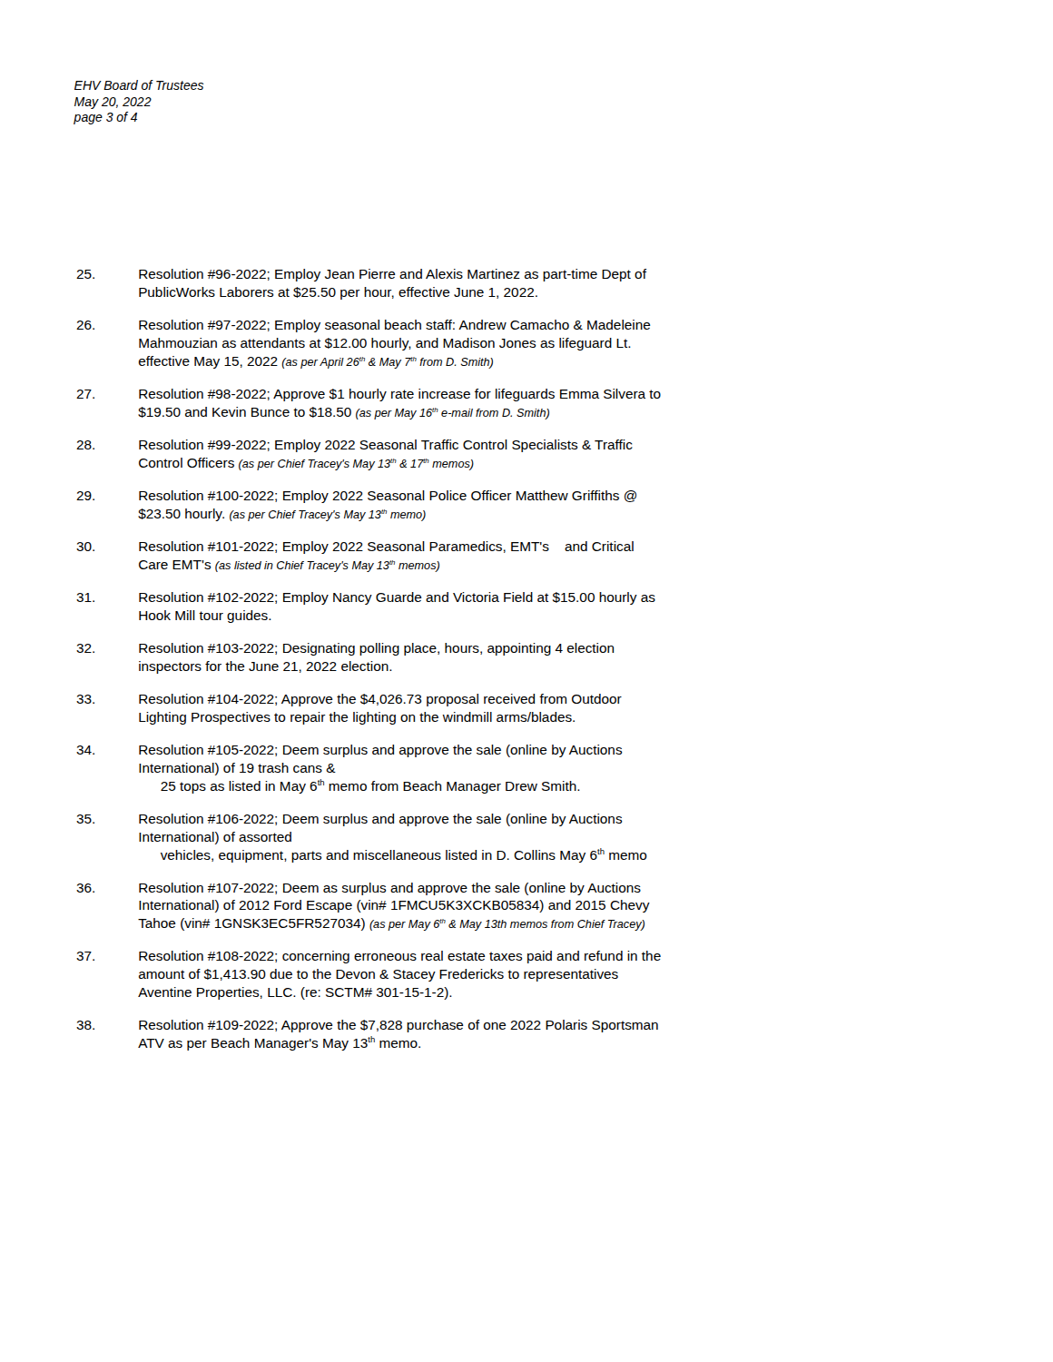EHV Board of Trustees
May 20, 2022
page 3 of 4
25.
Resolution #96-2022; Employ Jean Pierre and Alexis Martinez as part-time Dept of PublicWorks Laborers at $25.50 per hour, effective June 1, 2022.
26.
Resolution #97-2022; Employ seasonal beach staff: Andrew Camacho & Madeleine Mahmouzian as attendants at $12.00 hourly, and Madison Jones as lifeguard Lt. effective May 15, 2022 (as per April 26th & May 7th from D. Smith)
27.
Resolution #98-2022; Approve $1 hourly rate increase for lifeguards Emma Silvera to $19.50 and Kevin Bunce to $18.50 (as per May 16th e-mail from D. Smith)
28.
Resolution #99-2022; Employ 2022 Seasonal Traffic Control Specialists & Traffic Control Officers (as per Chief Tracey's May 13th & 17th memos)
29.
Resolution #100-2022; Employ 2022 Seasonal Police Officer Matthew Griffiths @ $23.50 hourly. (as per Chief Tracey's May 13th memo)
30.
Resolution #101-2022; Employ 2022 Seasonal Paramedics, EMT's and Critical Care EMT's (as listed in Chief Tracey's May 13th memos)
31.
Resolution #102-2022; Employ Nancy Guarde and Victoria Field at $15.00 hourly as Hook Mill tour guides.
32.
Resolution #103-2022; Designating polling place, hours, appointing 4 election inspectors for the June 21, 2022 election.
33.
Resolution #104-2022; Approve the $4,026.73 proposal received from Outdoor Lighting Prospectives to repair the lighting on the windmill arms/blades.
34.
Resolution #105-2022; Deem surplus and approve the sale (online by Auctions International) of 19 trash cans &25 tops as listed in May 6th memo from Beach Manager Drew Smith.
35.
Resolution #106-2022; Deem surplus and approve the sale (online by Auctions International) of assortedvehicles, equipment, parts and miscellaneous listed in D. Collins May 6th memo
36.
Resolution #107-2022; Deem as surplus and approve the sale (online by Auctions International) of 2012 Ford Escape (vin# 1FMCU5K3XCKB05834) and 2015 Chevy Tahoe (vin# 1GNSK3EC5FR527034) (as per May 6th & May 13th memos from Chief Tracey)
37.
Resolution #108-2022; concerning erroneous real estate taxes paid and refund in the amount of $1,413.90 due to the Devon & Stacey Fredericks to representatives Aventine Properties, LLC. (re: SCTM# 301-15-1-2).
38.
Resolution #109-2022; Approve the $7,828 purchase of one 2022 Polaris Sportsman ATV as per Beach Manager's May 13th memo.